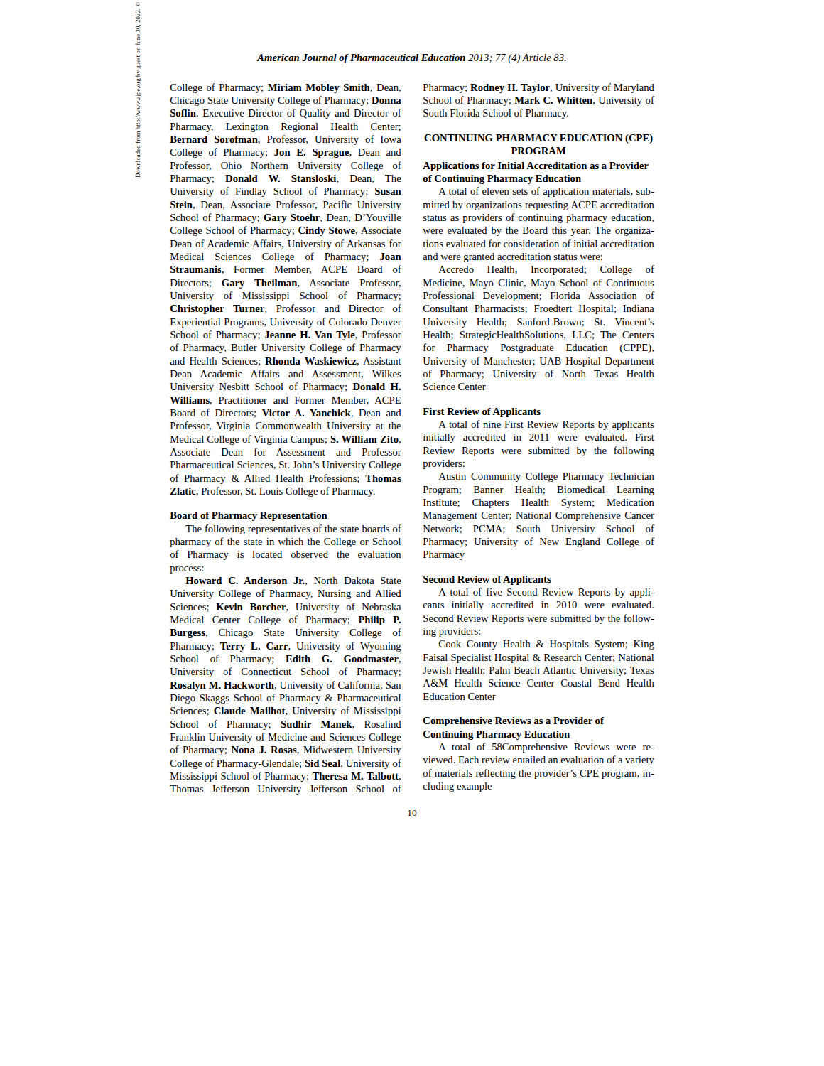Downloaded from http://www.ajpe.org by guest on June 30, 2022. © 2013 American Association of Colleges of Pharmacy
American Journal of Pharmaceutical Education 2013; 77 (4) Article 83.
College of Pharmacy; Miriam Mobley Smith, Dean, Chicago State University College of Pharmacy; Donna Soflin, Executive Director of Quality and Director of Pharmacy, Lexington Regional Health Center; Bernard Sorofman, Professor, University of Iowa College of Pharmacy; Jon E. Sprague, Dean and Professor, Ohio Northern University College of Pharmacy; Donald W. Stansloski, Dean, The University of Findlay School of Pharmacy; Susan Stein, Dean, Associate Professor, Pacific University School of Pharmacy; Gary Stoehr, Dean, D’Youville College School of Pharmacy; Cindy Stowe, Associate Dean of Academic Affairs, University of Arkansas for Medical Sciences College of Pharmacy; Joan Straumanis, Former Member, ACPE Board of Directors; Gary Theilman, Associate Professor, University of Mississippi School of Pharmacy; Christopher Turner, Professor and Director of Experiential Programs, University of Colorado Denver School of Pharmacy; Jeanne H. Van Tyle, Professor of Pharmacy, Butler University College of Pharmacy and Health Sciences; Rhonda Waskiewicz, Assistant Dean Academic Affairs and Assessment, Wilkes University Nesbitt School of Pharmacy; Donald H. Williams, Practitioner and Former Member, ACPE Board of Directors; Victor A. Yanchick, Dean and Professor, Virginia Commonwealth University at the Medical College of Virginia Campus; S. William Zito, Associate Dean for Assessment and Professor Pharmaceutical Sciences, St. John’s University College of Pharmacy & Allied Health Professions; Thomas Zlatic, Professor, St. Louis College of Pharmacy.
Board of Pharmacy Representation
The following representatives of the state boards of pharmacy of the state in which the College or School of Pharmacy is located observed the evaluation process:
Howard C. Anderson Jr., North Dakota State University College of Pharmacy, Nursing and Allied Sciences; Kevin Borcher, University of Nebraska Medical Center College of Pharmacy; Philip P. Burgess, Chicago State University College of Pharmacy; Terry L. Carr, University of Wyoming School of Pharmacy; Edith G. Goodmaster, University of Connecticut School of Pharmacy; Rosalyn M. Hackworth, University of California, San Diego Skaggs School of Pharmacy & Pharmaceutical Sciences; Claude Mailhot, University of Mississippi School of Pharmacy; Sudhir Manek, Rosalind Franklin University of Medicine and Sciences College of Pharmacy; Nona J. Rosas, Midwestern University College of Pharmacy-Glendale; Sid Seal, University of Mississippi School of Pharmacy; Theresa M. Talbott, Thomas Jefferson University Jefferson School of Pharmacy; Rodney H. Taylor, University of Maryland School of Pharmacy; Mark C. Whitten, University of South Florida School of Pharmacy.
Continuing Pharmacy Education (CPE) Program
Applications for Initial Accreditation as a Provider of Continuing Pharmacy Education
A total of eleven sets of application materials, submitted by organizations requesting ACPE accreditation status as providers of continuing pharmacy education, were evaluated by the Board this year. The organizations evaluated for consideration of initial accreditation and were granted accreditation status were:
Accredo Health, Incorporated; College of Medicine, Mayo Clinic, Mayo School of Continuous Professional Development; Florida Association of Consultant Pharmacists; Froedtert Hospital; Indiana University Health; Sanford-Brown; St. Vincent’s Health; StrategicHealthSolutions, LLC; The Centers for Pharmacy Postgraduate Education (CPPE), University of Manchester; UAB Hospital Department of Pharmacy; University of North Texas Health Science Center
First Review of Applicants
A total of nine First Review Reports by applicants initially accredited in 2011 were evaluated. First Review Reports were submitted by the following providers:
Austin Community College Pharmacy Technician Program; Banner Health; Biomedical Learning Institute; Chapters Health System; Medication Management Center; National Comprehensive Cancer Network; PCMA; South University School of Pharmacy; University of New England College of Pharmacy
Second Review of Applicants
A total of five Second Review Reports by applicants initially accredited in 2010 were evaluated. Second Review Reports were submitted by the following providers:
Cook County Health & Hospitals System; King Faisal Specialist Hospital & Research Center; National Jewish Health; Palm Beach Atlantic University; Texas A&M Health Science Center Coastal Bend Health Education Center
Comprehensive Reviews as a Provider of Continuing Pharmacy Education
A total of 58Comprehensive Reviews were reviewed. Each review entailed an evaluation of a variety of materials reflecting the provider’s CPE program, including example
10